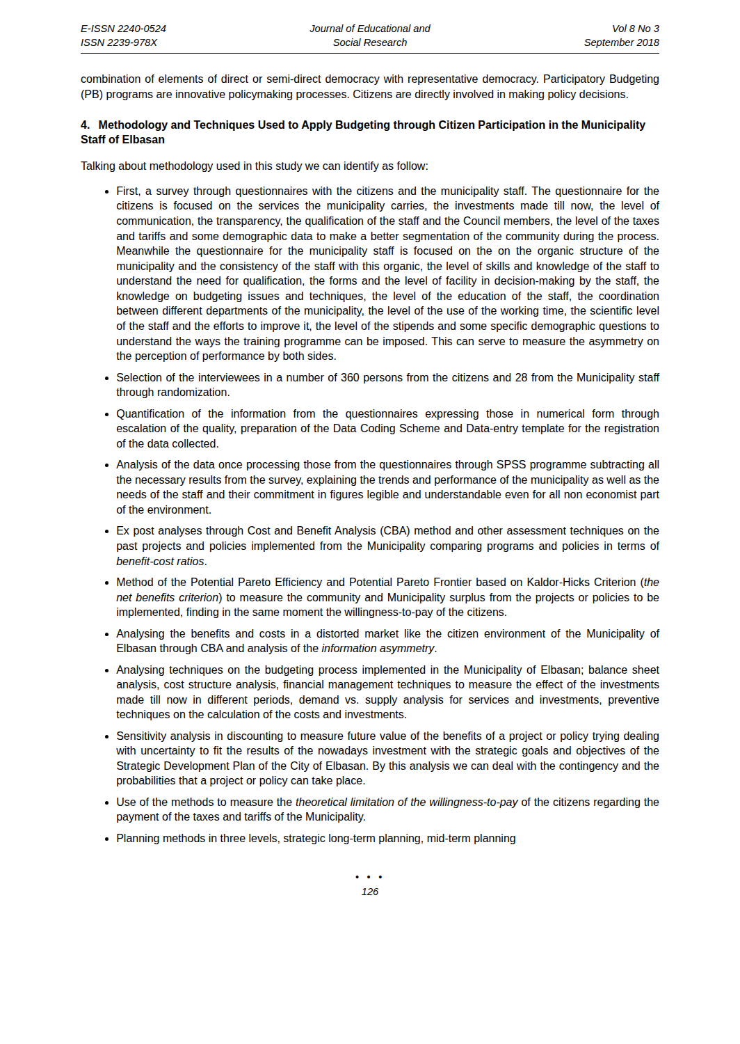| E-ISSN 2240-0524 ISSN 2239-978X | Journal of Educational and Social Research | Vol 8 No 3 September 2018 |
combination of elements of direct or semi-direct democracy with representative democracy. Participatory Budgeting (PB) programs are innovative policymaking processes. Citizens are directly involved in making policy decisions.
4. Methodology and Techniques Used to Apply Budgeting through Citizen Participation in the Municipality Staff of Elbasan
Talking about methodology used in this study we can identify as follow:
First, a survey through questionnaires with the citizens and the municipality staff. The questionnaire for the citizens is focused on the services the municipality carries, the investments made till now, the level of communication, the transparency, the qualification of the staff and the Council members, the level of the taxes and tariffs and some demographic data to make a better segmentation of the community during the process. Meanwhile the questionnaire for the municipality staff is focused on the on the organic structure of the municipality and the consistency of the staff with this organic, the level of skills and knowledge of the staff to understand the need for qualification, the forms and the level of facility in decision-making by the staff, the knowledge on budgeting issues and techniques, the level of the education of the staff, the coordination between different departments of the municipality, the level of the use of the working time, the scientific level of the staff and the efforts to improve it, the level of the stipends and some specific demographic questions to understand the ways the training programme can be imposed. This can serve to measure the asymmetry on the perception of performance by both sides.
Selection of the interviewees in a number of 360 persons from the citizens and 28 from the Municipality staff through randomization.
Quantification of the information from the questionnaires expressing those in numerical form through escalation of the quality, preparation of the Data Coding Scheme and Data-entry template for the registration of the data collected.
Analysis of the data once processing those from the questionnaires through SPSS programme subtracting all the necessary results from the survey, explaining the trends and performance of the municipality as well as the needs of the staff and their commitment in figures legible and understandable even for all non economist part of the environment.
Ex post analyses through Cost and Benefit Analysis (CBA) method and other assessment techniques on the past projects and policies implemented from the Municipality comparing programs and policies in terms of benefit-cost ratios.
Method of the Potential Pareto Efficiency and Potential Pareto Frontier based on Kaldor-Hicks Criterion (the net benefits criterion) to measure the community and Municipality surplus from the projects or policies to be implemented, finding in the same moment the willingness-to-pay of the citizens.
Analysing the benefits and costs in a distorted market like the citizen environment of the Municipality of Elbasan through CBA and analysis of the information asymmetry.
Analysing techniques on the budgeting process implemented in the Municipality of Elbasan; balance sheet analysis, cost structure analysis, financial management techniques to measure the effect of the investments made till now in different periods, demand vs. supply analysis for services and investments, preventive techniques on the calculation of the costs and investments.
Sensitivity analysis in discounting to measure future value of the benefits of a project or policy trying dealing with uncertainty to fit the results of the nowadays investment with the strategic goals and objectives of the Strategic Development Plan of the City of Elbasan. By this analysis we can deal with the contingency and the probabilities that a project or policy can take place.
Use of the methods to measure the theoretical limitation of the willingness-to-pay of the citizens regarding the payment of the taxes and tariffs of the Municipality.
Planning methods in three levels, strategic long-term planning, mid-term planning
• • • 126